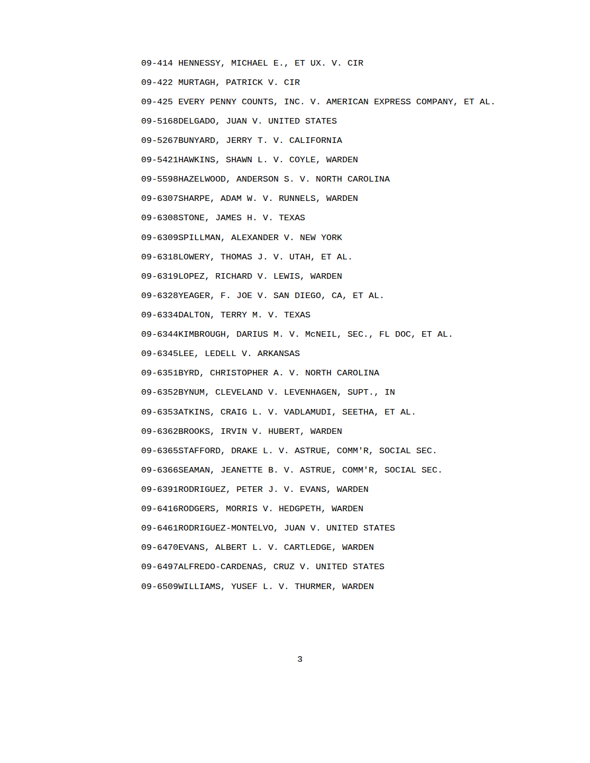| 09-414 | HENNESSY, MICHAEL E., ET UX. V. CIR |
| 09-422 | MURTAGH, PATRICK V. CIR |
| 09-425 | EVERY PENNY COUNTS, INC. V. AMERICAN EXPRESS COMPANY, ET AL. |
| 09-5168 | DELGADO, JUAN V. UNITED STATES |
| 09-5267 | BUNYARD, JERRY T. V. CALIFORNIA |
| 09-5421 | HAWKINS, SHAWN L. V. COYLE, WARDEN |
| 09-5598 | HAZELWOOD, ANDERSON S. V. NORTH CAROLINA |
| 09-6307 | SHARPE, ADAM W. V. RUNNELS, WARDEN |
| 09-6308 | STONE, JAMES H. V. TEXAS |
| 09-6309 | SPILLMAN, ALEXANDER V. NEW YORK |
| 09-6318 | LOWERY, THOMAS J. V. UTAH, ET AL. |
| 09-6319 | LOPEZ, RICHARD V. LEWIS, WARDEN |
| 09-6328 | YEAGER, F. JOE V. SAN DIEGO, CA, ET AL. |
| 09-6334 | DALTON, TERRY M. V. TEXAS |
| 09-6344 | KIMBROUGH, DARIUS M. V. McNEIL, SEC., FL DOC, ET AL. |
| 09-6345 | LEE, LEDELL V. ARKANSAS |
| 09-6351 | BYRD, CHRISTOPHER A. V. NORTH CAROLINA |
| 09-6352 | BYNUM, CLEVELAND V. LEVENHAGEN, SUPT., IN |
| 09-6353 | ATKINS, CRAIG L. V. VADLAMUDI, SEETHA, ET AL. |
| 09-6362 | BROOKS, IRVIN V. HUBERT, WARDEN |
| 09-6365 | STAFFORD, DRAKE L. V. ASTRUE, COMM'R, SOCIAL SEC. |
| 09-6366 | SEAMAN, JEANETTE B. V. ASTRUE, COMM'R, SOCIAL SEC. |
| 09-6391 | RODRIGUEZ, PETER J. V. EVANS, WARDEN |
| 09-6416 | RODGERS, MORRIS V. HEDGPETH, WARDEN |
| 09-6461 | RODRIGUEZ-MONTELVO, JUAN V. UNITED STATES |
| 09-6470 | EVANS, ALBERT L. V. CARTLEDGE, WARDEN |
| 09-6497 | ALFREDO-CARDENAS, CRUZ V. UNITED STATES |
| 09-6509 | WILLIAMS, YUSEF L. V. THURMER, WARDEN |
3